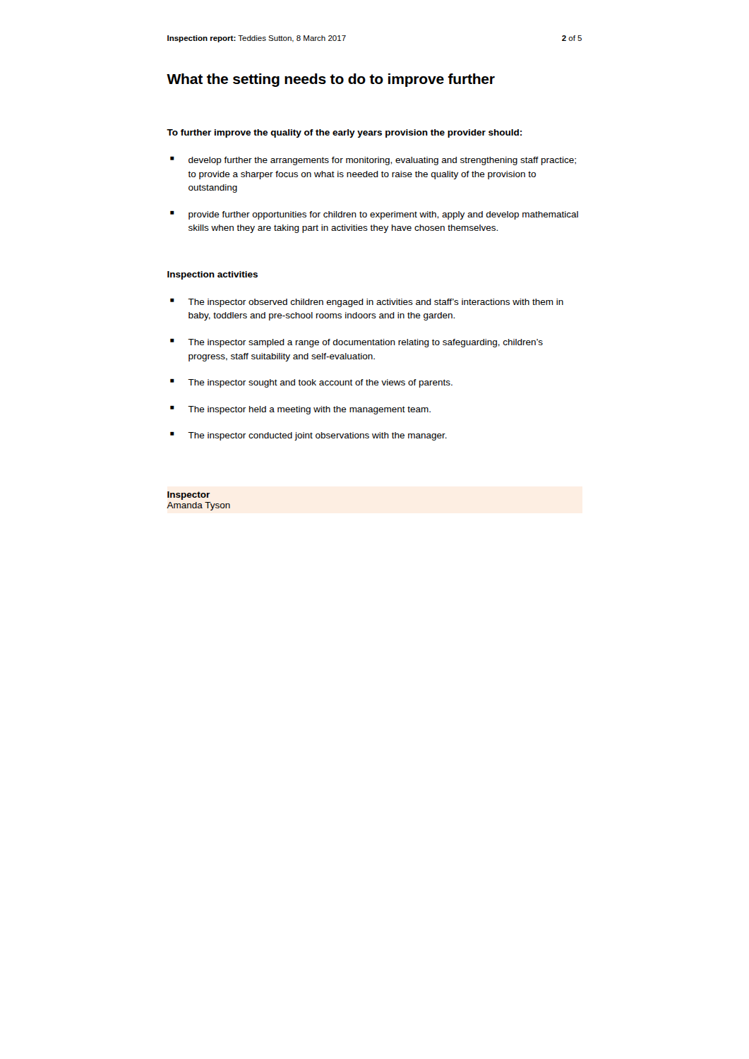Inspection report: Teddies Sutton, 8 March 2017
2 of 5
What the setting needs to do to improve further
To further improve the quality of the early years provision the provider should:
develop further the arrangements for monitoring, evaluating and strengthening staff practice; to provide a sharper focus on what is needed to raise the quality of the provision to outstanding
provide further opportunities for children to experiment with, apply and develop mathematical skills when they are taking part in activities they have chosen themselves.
Inspection activities
The inspector observed children engaged in activities and staff’s interactions with them in baby, toddlers and pre-school rooms indoors and in the garden.
The inspector sampled a range of documentation relating to safeguarding, children’s progress, staff suitability and self-evaluation.
The inspector sought and took account of the views of parents.
The inspector held a meeting with the management team.
The inspector conducted joint observations with the manager.
Inspector
Amanda Tyson